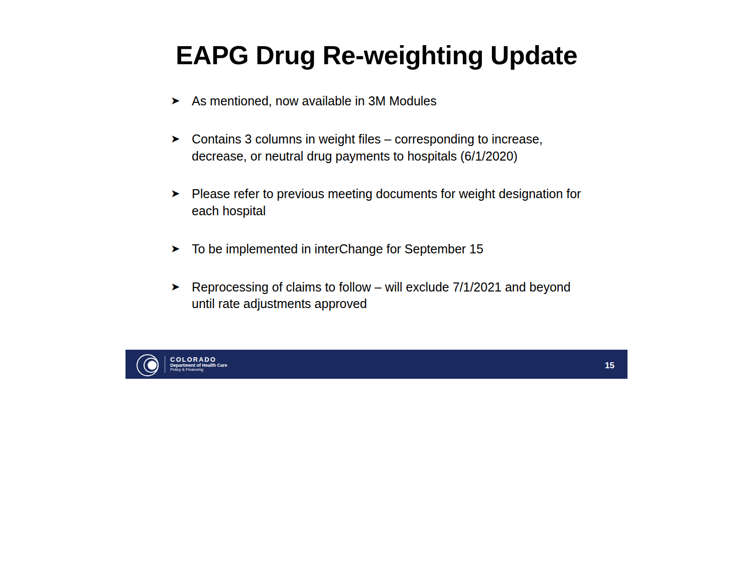EAPG Drug Re-weighting Update
As mentioned, now available in 3M Modules
Contains 3 columns in weight files – corresponding to increase, decrease, or neutral drug payments to hospitals (6/1/2020)
Please refer to previous meeting documents for weight designation for each hospital
To be implemented in interChange for September 15
Reprocessing of claims to follow – will exclude 7/1/2021 and beyond until rate adjustments approved
COLORADO
Department of Health Care
Policy & Financing
15